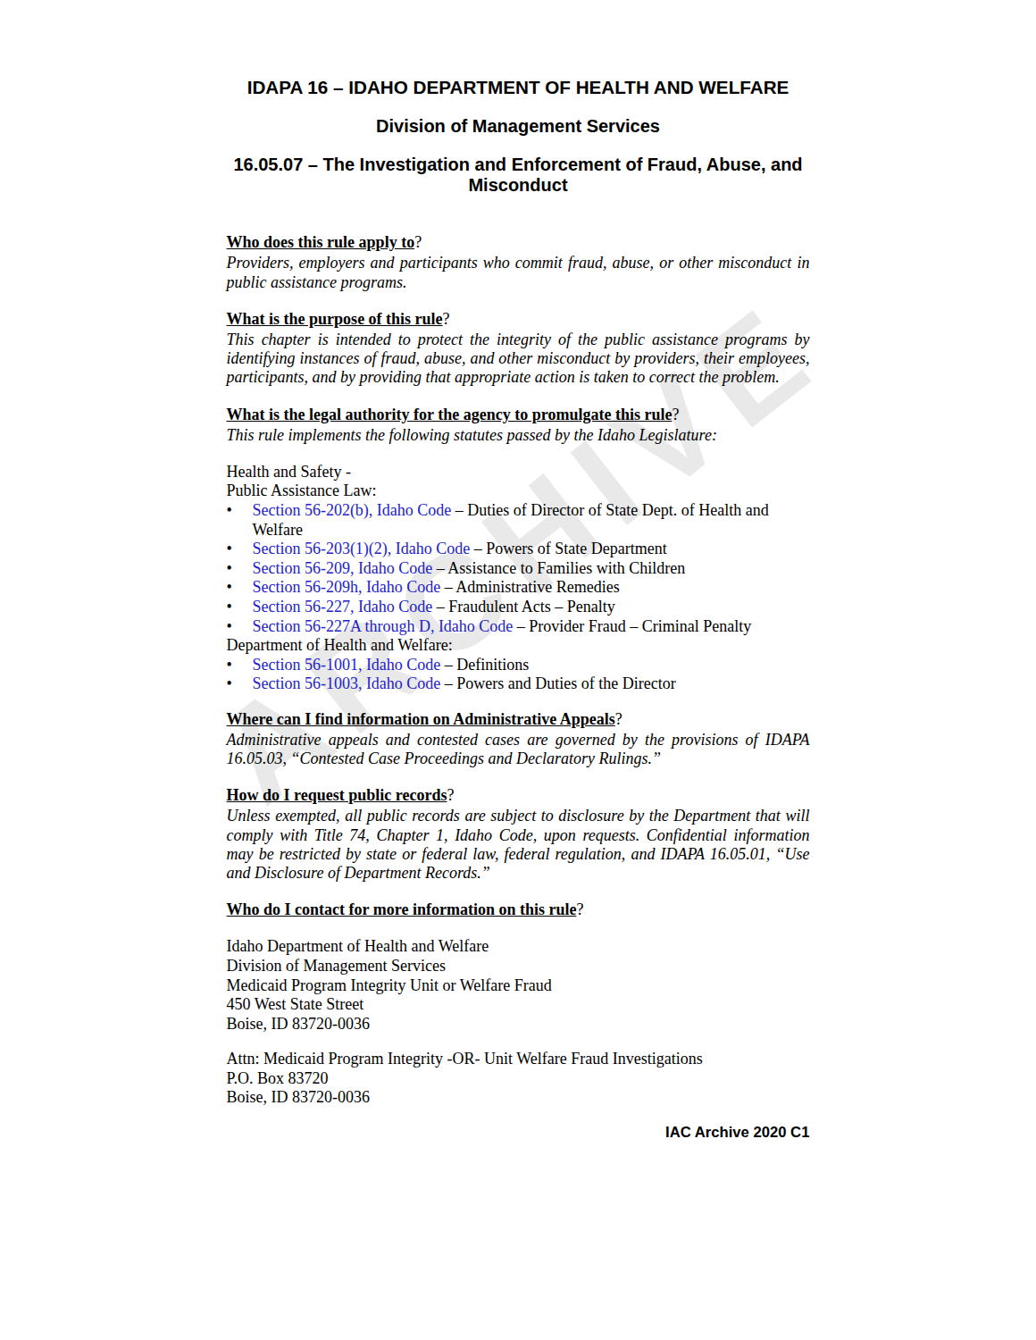ARCHIVE
IDAPA 16 – IDAHO DEPARTMENT OF HEALTH AND WELFARE
Division of Management Services
16.05.07 – The Investigation and Enforcement of Fraud, Abuse, and Misconduct
Who does this rule apply to?
Providers, employers and participants who commit fraud, abuse, or other misconduct in public assistance programs.
What is the purpose of this rule?
This chapter is intended to protect the integrity of the public assistance programs by identifying instances of fraud, abuse, and other misconduct by providers, their employees, participants, and by providing that appropriate action is taken to correct the problem.
What is the legal authority for the agency to promulgate this rule?
This rule implements the following statutes passed by the Idaho Legislature:
Health and Safety -
Public Assistance Law:
Section 56-202(b), Idaho Code – Duties of Director of State Dept. of Health and Welfare
Section 56-203(1)(2), Idaho Code – Powers of State Department
Section 56-209, Idaho Code – Assistance to Families with Children
Section 56-209h, Idaho Code – Administrative Remedies
Section 56-227, Idaho Code – Fraudulent Acts – Penalty
Section 56-227A through D, Idaho Code – Provider Fraud – Criminal Penalty
Department of Health and Welfare:
Section 56-1001, Idaho Code – Definitions
Section 56-1003, Idaho Code – Powers and Duties of the Director
Where can I find information on Administrative Appeals?
Administrative appeals and contested cases are governed by the provisions of IDAPA 16.05.03, “Contested Case Proceedings and Declaratory Rulings.”
How do I request public records?
Unless exempted, all public records are subject to disclosure by the Department that will comply with Title 74, Chapter 1, Idaho Code, upon requests. Confidential information may be restricted by state or federal law, federal regulation, and IDAPA 16.05.01, “Use and Disclosure of Department Records.”
Who do I contact for more information on this rule?
Idaho Department of Health and Welfare
Division of Management Services
Medicaid Program Integrity Unit or Welfare Fraud
450 West State Street
Boise, ID 83720-0036
Attn: Medicaid Program Integrity -OR- Unit Welfare Fraud Investigations
P.O. Box 83720
Boise, ID 83720-0036
IAC Archive 2020 C1